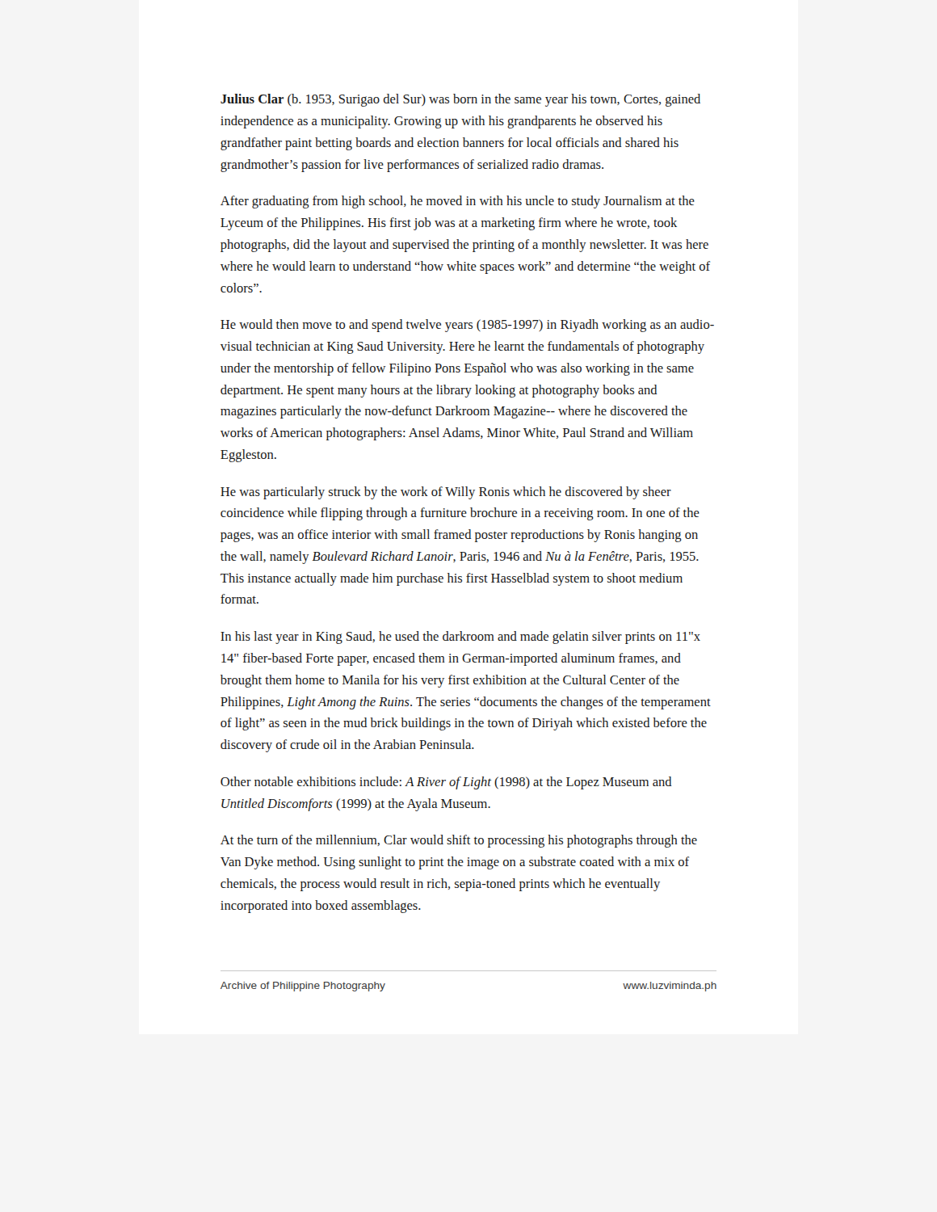Julius Clar (b. 1953, Surigao del Sur) was born in the same year his town, Cortes, gained independence as a municipality. Growing up with his grandparents he observed his grandfather paint betting boards and election banners for local officials and shared his grandmother’s passion for live performances of serialized radio dramas.
After graduating from high school, he moved in with his uncle to study Journalism at the Lyceum of the Philippines. His first job was at a marketing firm where he wrote, took photographs, did the layout and supervised the printing of a monthly newsletter. It was here where he would learn to understand “how white spaces work” and determine “the weight of colors”.
He would then move to and spend twelve years (1985-1997) in Riyadh working as an audio-visual technician at King Saud University. Here he learnt the fundamentals of photography under the mentorship of fellow Filipino Pons Español who was also working in the same department. He spent many hours at the library looking at photography books and magazines particularly the now-defunct Darkroom Magazine-- where he discovered the works of American photographers: Ansel Adams, Minor White, Paul Strand and William Eggleston.
He was particularly struck by the work of Willy Ronis which he discovered by sheer coincidence while flipping through a furniture brochure in a receiving room. In one of the pages, was an office interior with small framed poster reproductions by Ronis hanging on the wall, namely Boulevard Richard Lanoir, Paris, 1946 and Nu à la Fenêtre, Paris, 1955. This instance actually made him purchase his first Hasselblad system to shoot medium format.
In his last year in King Saud, he used the darkroom and made gelatin silver prints on 11"x 14" fiber-based Forte paper, encased them in German-imported aluminum frames, and brought them home to Manila for his very first exhibition at the Cultural Center of the Philippines, Light Among the Ruins. The series “documents the changes of the temperament of light” as seen in the mud brick buildings in the town of Diriyah which existed before the discovery of crude oil in the Arabian Peninsula.
Other notable exhibitions include: A River of Light (1998) at the Lopez Museum and Untitled Discomforts (1999) at the Ayala Museum.
At the turn of the millennium, Clar would shift to processing his photographs through the Van Dyke method. Using sunlight to print the image on a substrate coated with a mix of chemicals, the process would result in rich, sepia-toned prints which he eventually incorporated into boxed assemblages.
Archive of Philippine Photography
www.luzviminda.ph